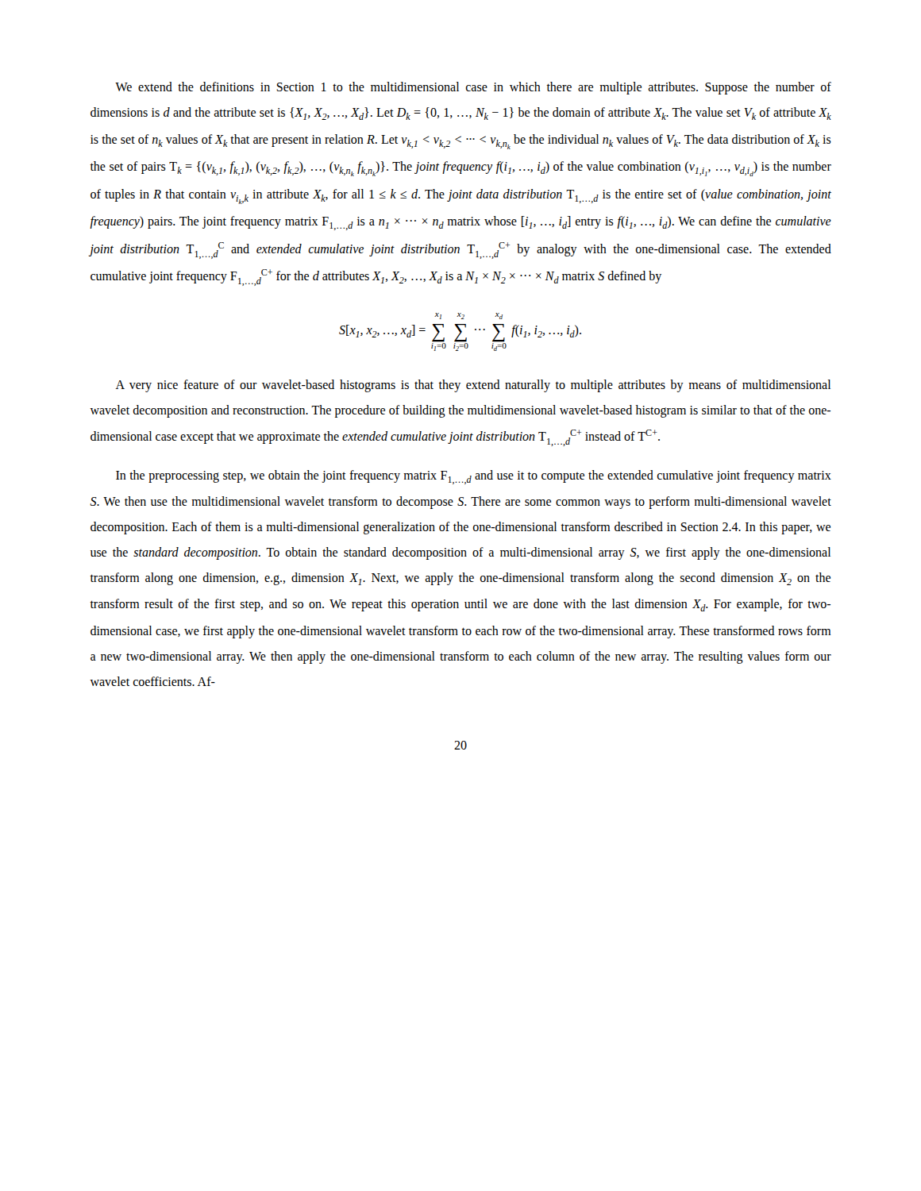We extend the definitions in Section 1 to the multidimensional case in which there are multiple attributes. Suppose the number of dimensions is d and the attribute set is {X1, X2, …, Xd}. Let Dk = {0, 1, …, Nk − 1} be the domain of attribute Xk. The value set Vk of attribute Xk is the set of nk values of Xk that are present in relation R. Let vk,1 < vk,2 < ··· < vk,nk be the individual nk values of Vk. The data distribution of Xk is the set of pairs Tk = {(vk,1, fk,1), (vk,2, fk,2), …, (vk,nk fk,nk)}. The joint frequency f(i1, …, id) of the value combination (v1,i1, …, vd,id) is the number of tuples in R that contain vik,k in attribute Xk, for all 1 ≤ k ≤ d. The joint data distribution T1,…,d is the entire set of (value combination, joint frequency) pairs. The joint frequency matrix F1,…,d is a n1 × ··· × nd matrix whose [i1, …, id] entry is f(i1, …, id). We can define the cumulative joint distribution T1,…,dC and extended cumulative joint distribution T1,…,dC+ by analogy with the one-dimensional case. The extended cumulative joint frequency F1,…,dC+ for the d attributes X1, X2, …, Xd is a N1 × N2 × ··· × Nd matrix S defined by
S[x1, x2, …, xd] = x1∑i1=0 x2∑i2=0 ··· xd∑id=0 f(i1, i2, …, id).
A very nice feature of our wavelet-based histograms is that they extend naturally to multiple attributes by means of multidimensional wavelet decomposition and reconstruction. The procedure of building the multidimensional wavelet-based histogram is similar to that of the one-dimensional case except that we approximate the extended cumulative joint distribution T1,…,dC+ instead of TC+.
In the preprocessing step, we obtain the joint frequency matrix F1,…,d and use it to compute the extended cumulative joint frequency matrix S. We then use the multidimensional wavelet transform to decompose S. There are some common ways to perform multi-dimensional wavelet decomposition. Each of them is a multi-dimensional generalization of the one-dimensional transform described in Section 2.4. In this paper, we use the standard decomposition. To obtain the standard decomposition of a multi-dimensional array S, we first apply the one-dimensional transform along one dimension, e.g., dimension X1. Next, we apply the one-dimensional transform along the second dimension X2 on the transform result of the first step, and so on. We repeat this operation until we are done with the last dimension Xd. For example, for two-dimensional case, we first apply the one-dimensional wavelet transform to each row of the two-dimensional array. These transformed rows form a new two-dimensional array. We then apply the one-dimensional transform to each column of the new array. The resulting values form our wavelet coefficients. Af-
20